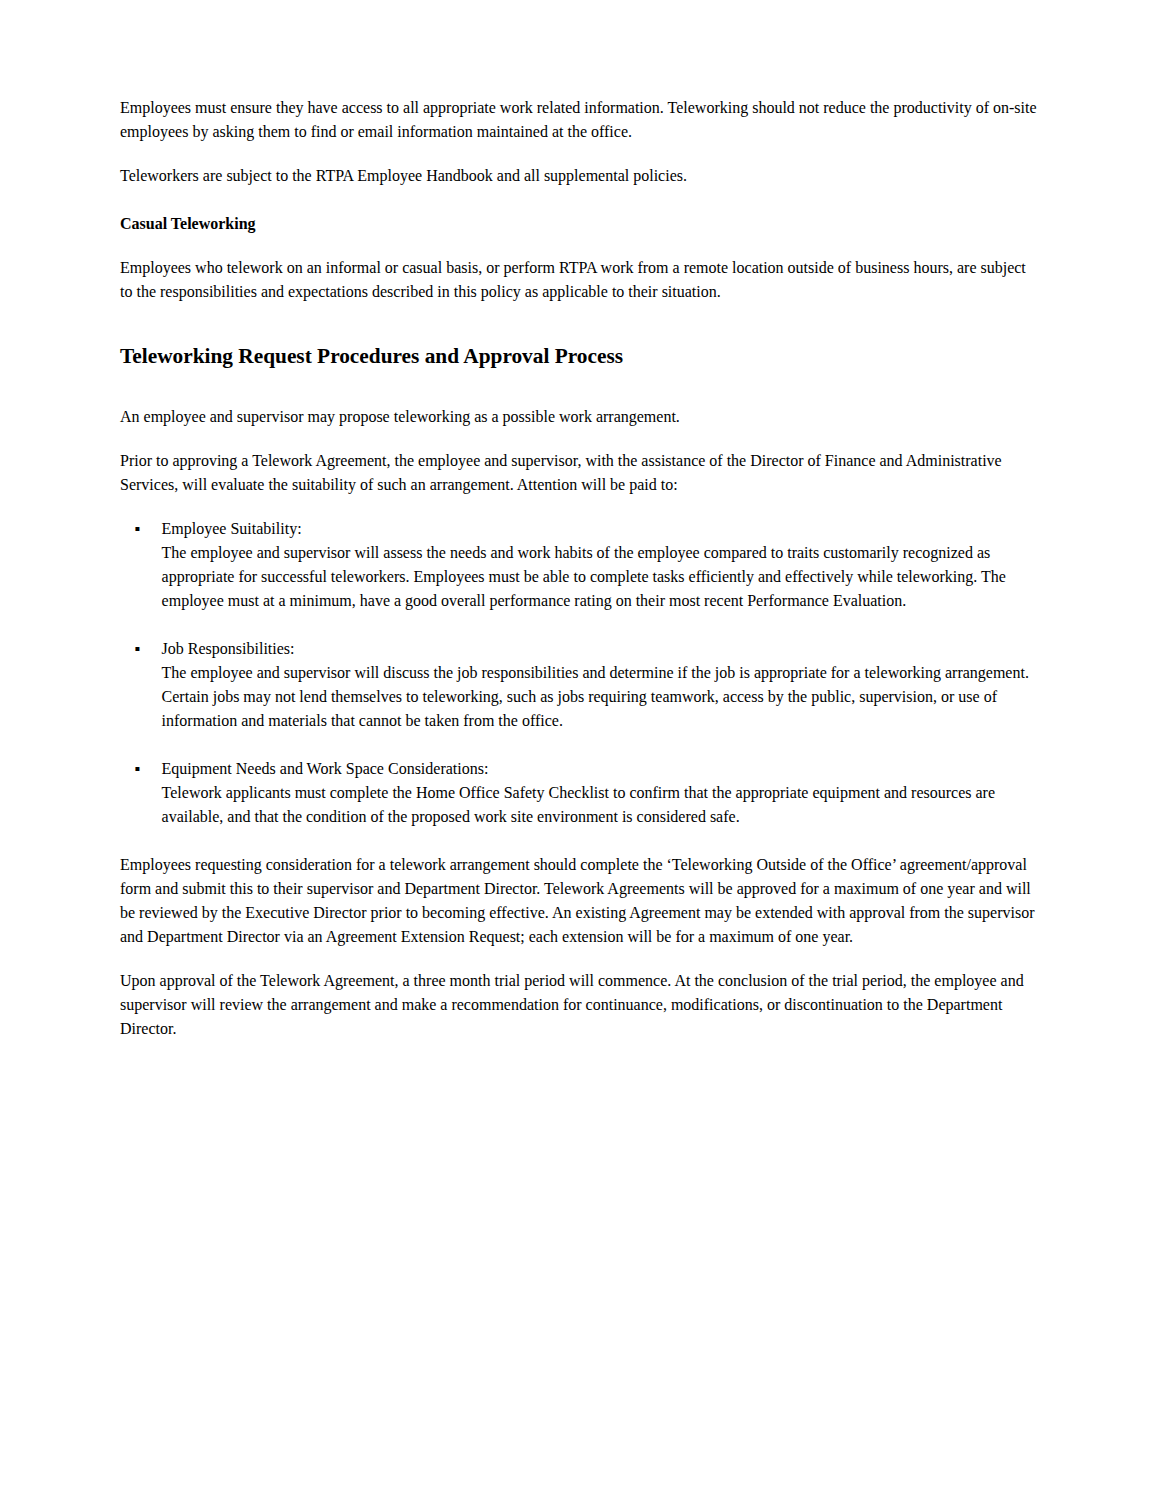Employees must ensure they have access to all appropriate work related information. Teleworking should not reduce the productivity of on-site employees by asking them to find or email information maintained at the office.
Teleworkers are subject to the RTPA Employee Handbook and all supplemental policies.
Casual Teleworking
Employees who telework on an informal or casual basis, or perform RTPA work from a remote location outside of business hours, are subject to the responsibilities and expectations described in this policy as applicable to their situation.
Teleworking Request Procedures and Approval Process
An employee and supervisor may propose teleworking as a possible work arrangement.
Prior to approving a Telework Agreement, the employee and supervisor, with the assistance of the Director of Finance and Administrative Services, will evaluate the suitability of such an arrangement. Attention will be paid to:
Employee Suitability: The employee and supervisor will assess the needs and work habits of the employee compared to traits customarily recognized as appropriate for successful teleworkers. Employees must be able to complete tasks efficiently and effectively while teleworking. The employee must at a minimum, have a good overall performance rating on their most recent Performance Evaluation.
Job Responsibilities: The employee and supervisor will discuss the job responsibilities and determine if the job is appropriate for a teleworking arrangement. Certain jobs may not lend themselves to teleworking, such as jobs requiring teamwork, access by the public, supervision, or use of information and materials that cannot be taken from the office.
Equipment Needs and Work Space Considerations: Telework applicants must complete the Home Office Safety Checklist to confirm that the appropriate equipment and resources are available, and that the condition of the proposed work site environment is considered safe.
Employees requesting consideration for a telework arrangement should complete the ‘Teleworking Outside of the Office’ agreement/approval form and submit this to their supervisor and Department Director. Telework Agreements will be approved for a maximum of one year and will be reviewed by the Executive Director prior to becoming effective. An existing Agreement may be extended with approval from the supervisor and Department Director via an Agreement Extension Request; each extension will be for a maximum of one year.
Upon approval of the Telework Agreement, a three month trial period will commence. At the conclusion of the trial period, the employee and supervisor will review the arrangement and make a recommendation for continuance, modifications, or discontinuation to the Department Director.